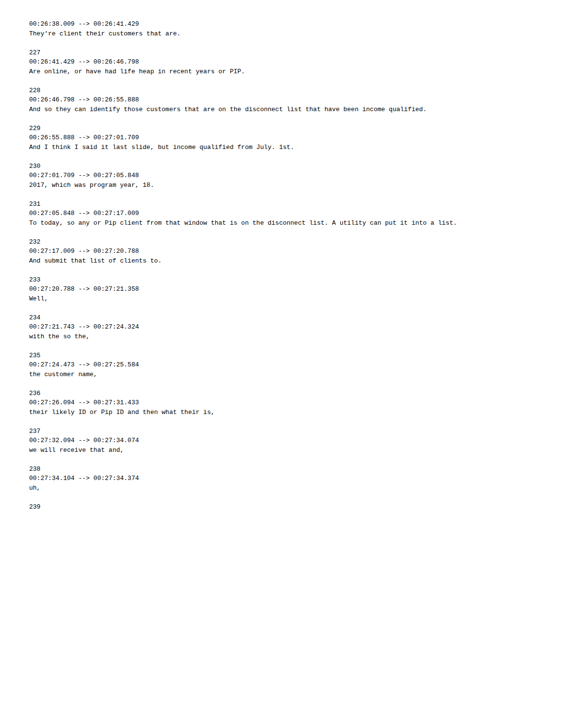00:26:38.009 --> 00:26:41.429 They're client their customers that are.
227 00:26:41.429 --> 00:26:46.798 Are online, or have had life heap in recent years or PIP.
228 00:26:46.798 --> 00:26:55.888 And so they can identify those customers that are on the disconnect list that have been income qualified.
229 00:26:55.888 --> 00:27:01.709 And I think I said it last slide, but income qualified from July. 1st.
230 00:27:01.709 --> 00:27:05.848 2017, which was program year, 18.
231 00:27:05.848 --> 00:27:17.009 To today, so any or Pip client from that window that is on the disconnect list. A utility can put it into a list.
232 00:27:17.009 --> 00:27:20.788 And submit that list of clients to.
233 00:27:20.788 --> 00:27:21.358 Well,
234 00:27:21.743 --> 00:27:24.324 with the so the,
235 00:27:24.473 --> 00:27:25.584 the customer name,
236 00:27:26.094 --> 00:27:31.433 their likely ID or Pip ID and then what their is,
237 00:27:32.094 --> 00:27:34.074 we will receive that and,
238 00:27:34.104 --> 00:27:34.374 uh,
239